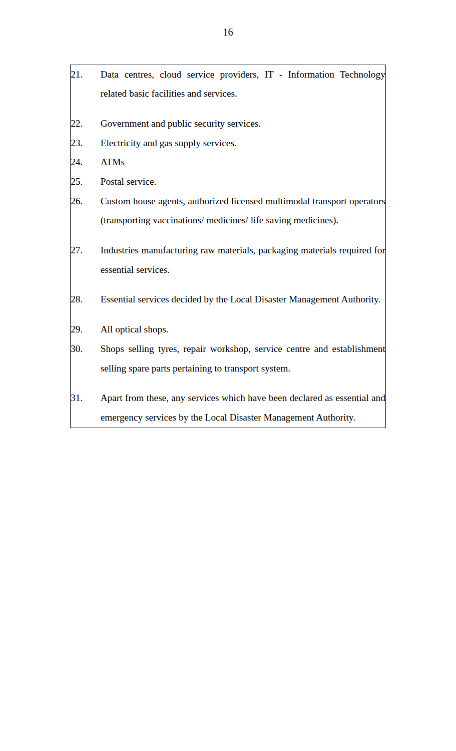16
| 21. | Data centres, cloud service providers, IT - Information Technology related basic facilities and services. |
| 22. | Government and public security services. |
| 23. | Electricity and gas supply services. |
| 24. | ATMs |
| 25. | Postal service. |
| 26. | Custom house agents, authorized licensed multimodal transport operators (transporting vaccinations/ medicines/ life saving medicines). |
| 27. | Industries manufacturing raw materials, packaging materials required for essential services. |
| 28. | Essential services decided by the Local Disaster Management Authority. |
| 29. | All optical shops. |
| 30. | Shops selling tyres, repair workshop, service centre and establishment selling spare parts pertaining to transport system. |
| 31. | Apart from these, any services which have been declared as essential and emergency services by the Local Disaster Management Authority. |